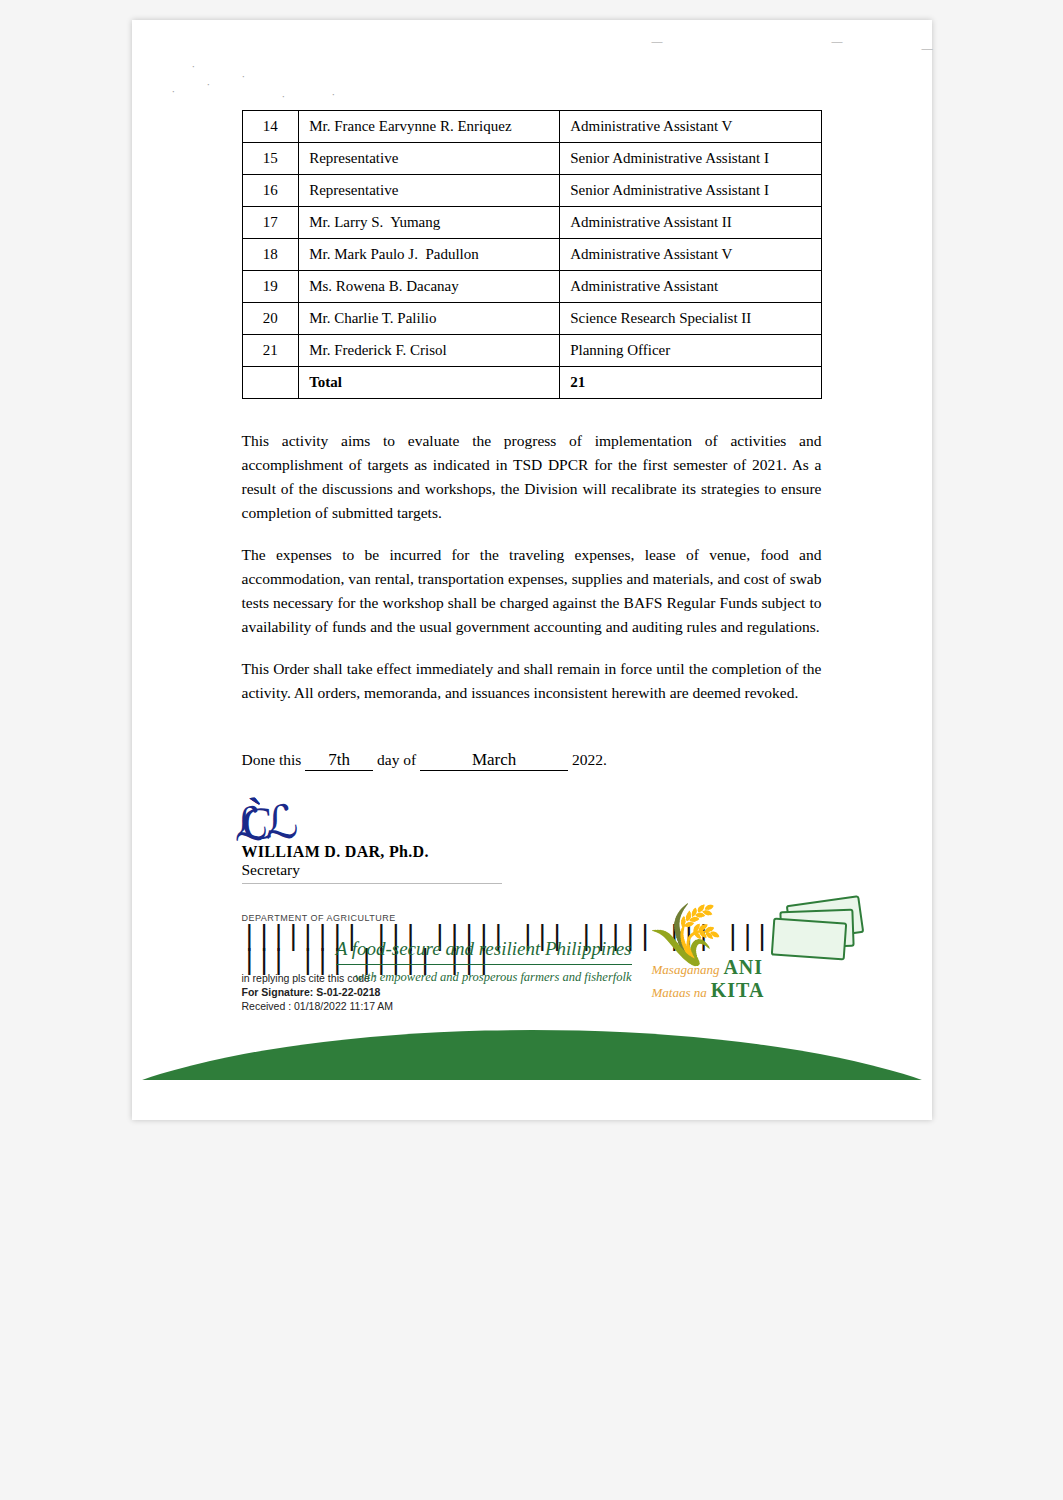· · · · · · — — —
| 14 | Mr. France Earvynne R. Enriquez | Administrative Assistant V |
| 15 | Representative | Senior Administrative Assistant I |
| 16 | Representative | Senior Administrative Assistant I |
| 17 | Mr. Larry S. Yumang | Administrative Assistant II |
| 18 | Mr. Mark Paulo J. Padullon | Administrative Assistant V |
| 19 | Ms. Rowena B. Dacanay | Administrative Assistant |
| 20 | Mr. Charlie T. Palilio | Science Research Specialist II |
| 21 | Mr. Frederick F. Crisol | Planning Officer |
| | Total | 21 |
This activity aims to evaluate the progress of implementation of activities and accomplishment of targets as indicated in TSD DPCR for the first semester of 2021. As a result of the discussions and workshops, the Division will recalibrate its strategies to ensure completion of submitted targets.
The expenses to be incurred for the traveling expenses, lease of venue, food and accommodation, van rental, transportation expenses, supplies and materials, and cost of swab tests necessary for the workshop shall be charged against the BAFS Regular Funds subject to availability of funds and the usual government accounting and auditing rules and regulations.
This Order shall take effect immediately and shall remain in force until the completion of the activity. All orders, memoranda, and issuances inconsistent herewith are deemed revoked.
Done this 7th day of March 2022.
C̀̀̀̀̀
ℒℒ
WILLIAM D. DAR, Ph.D.
Secretary
DEPARTMENT OF AGRICULTURE
|||||||| ||| ||||| ||| ||||| ||| ||| ||||| ||| ||||| |||
in replying pls cite this code :
For Signature: S-01-22-0218
Received : 01/18/2022 11:17 AM
A food-secure and resilient Philippines
with empowered and prosperous farmers and fisherfolk
🌾
Masaganang ANI
Mataas na KITA